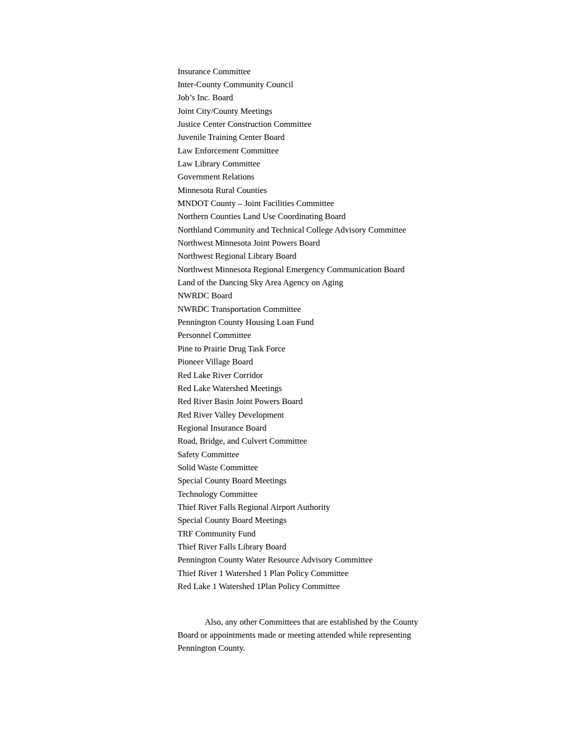Insurance Committee
Inter-County Community Council
Job’s Inc. Board
Joint City/County Meetings
Justice Center Construction Committee
Juvenile Training Center Board
Law Enforcement Committee
Law Library Committee
Government Relations
Minnesota Rural Counties
MNDOT County – Joint Facilities Committee
Northern Counties Land Use Coordinating Board
Northland Community and Technical College Advisory Committee
Northwest Minnesota Joint Powers Board
Northwest Regional Library Board
Northwest Minnesota Regional Emergency Communication Board
Land of the Dancing Sky Area Agency on Aging
NWRDC Board
NWRDC Transportation Committee
Pennington County Housing Loan Fund
Personnel Committee
Pine to Prairie Drug Task Force
Pioneer Village Board
Red Lake River Corridor
Red Lake Watershed Meetings
Red River Basin Joint Powers Board
Red River Valley Development
Regional Insurance Board
Road, Bridge, and Culvert Committee
Safety Committee
Solid Waste Committee
Special County Board Meetings
Technology Committee
Thief River Falls Regional Airport Authority
Special County Board Meetings
TRF Community Fund
Thief River Falls Library Board
Pennington County Water Resource Advisory Committee
Thief River 1 Watershed 1 Plan Policy Committee
Red Lake 1 Watershed 1Plan Policy Committee
Also, any other Committees that are established by the County Board or appointments made or meeting attended while representing Pennington County.